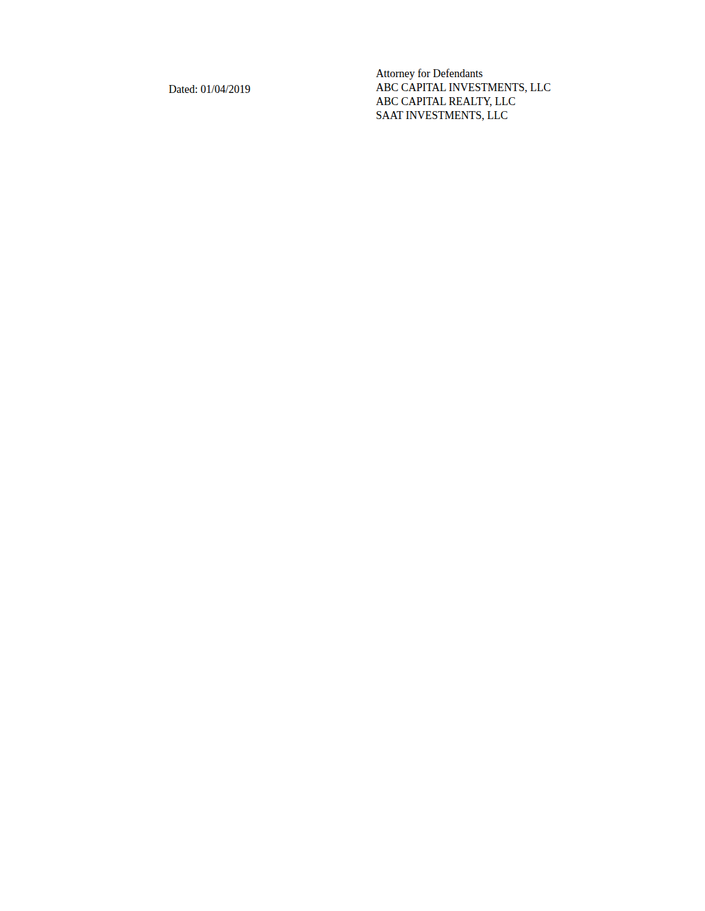Dated: 01/04/2019
Attorney for Defendants
ABC CAPITAL INVESTMENTS, LLC
ABC CAPITAL REALTY, LLC
SAAT INVESTMENTS, LLC